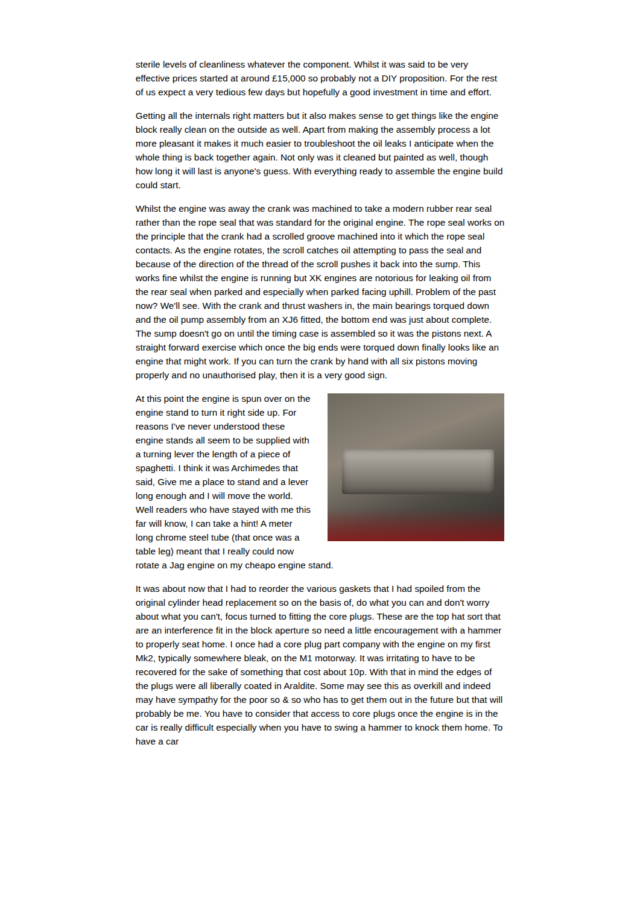sterile levels of cleanliness whatever the component. Whilst it was said to be very effective prices started at around £15,000 so probably not a DIY proposition. For the rest of us expect a very tedious few days but hopefully a good investment in time and effort.
Getting all the internals right matters but it also makes sense to get things like the engine block really clean on the outside as well. Apart from making the assembly process a lot more pleasant it makes it much easier to troubleshoot the oil leaks I anticipate when the whole thing is back together again. Not only was it cleaned but painted as well, though how long it will last is anyone's guess. With everything ready to assemble the engine build could start.
Whilst the engine was away the crank was machined to take a modern rubber rear seal rather than the rope seal that was standard for the original engine. The rope seal works on the principle that the crank had a scrolled groove machined into it which the rope seal contacts. As the engine rotates, the scroll catches oil attempting to pass the seal and because of the direction of the thread of the scroll pushes it back into the sump. This works fine whilst the engine is running but XK engines are notorious for leaking oil from the rear seal when parked and especially when parked facing uphill. Problem of the past now? We'll see. With the crank and thrust washers in, the main bearings torqued down and the oil pump assembly from an XJ6 fitted, the bottom end was just about complete. The sump doesn't go on until the timing case is assembled so it was the pistons next. A straight forward exercise which once the big ends were torqued down finally looks like an engine that might work. If you can turn the crank by hand with all six pistons moving properly and no unauthorised play, then it is a very good sign.
At this point the engine is spun over on the engine stand to turn it right side up. For reasons I've never understood these engine stands all seem to be supplied with a turning lever the length of a piece of spaghetti. I think it was Archimedes that said, Give me a place to stand and a lever long enough and I will move the world. Well readers who have stayed with me this far will know, I can take a hint! A meter long chrome steel tube (that once was a table leg) meant that I really could now rotate a Jag engine on my cheapo engine stand.
It was about now that I had to reorder the various gaskets that I had spoiled from the original cylinder head replacement so on the basis of, do what you can and don't worry about what you can't, focus turned to fitting the core plugs. These are the top hat sort that are an interference fit in the block aperture so need a little encouragement with a hammer to properly seat home. I once had a core plug part company with the engine on my first Mk2, typically somewhere bleak, on the M1 motorway. It was irritating to have to be recovered for the sake of something that cost about 10p. With that in mind the edges of the plugs were all liberally coated in Araldite. Some may see this as overkill and indeed may have sympathy for the poor so & so who has to get them out in the future but that will probably be me. You have to consider that access to core plugs once the engine is in the car is really difficult especially when you have to swing a hammer to knock them home. To have a car